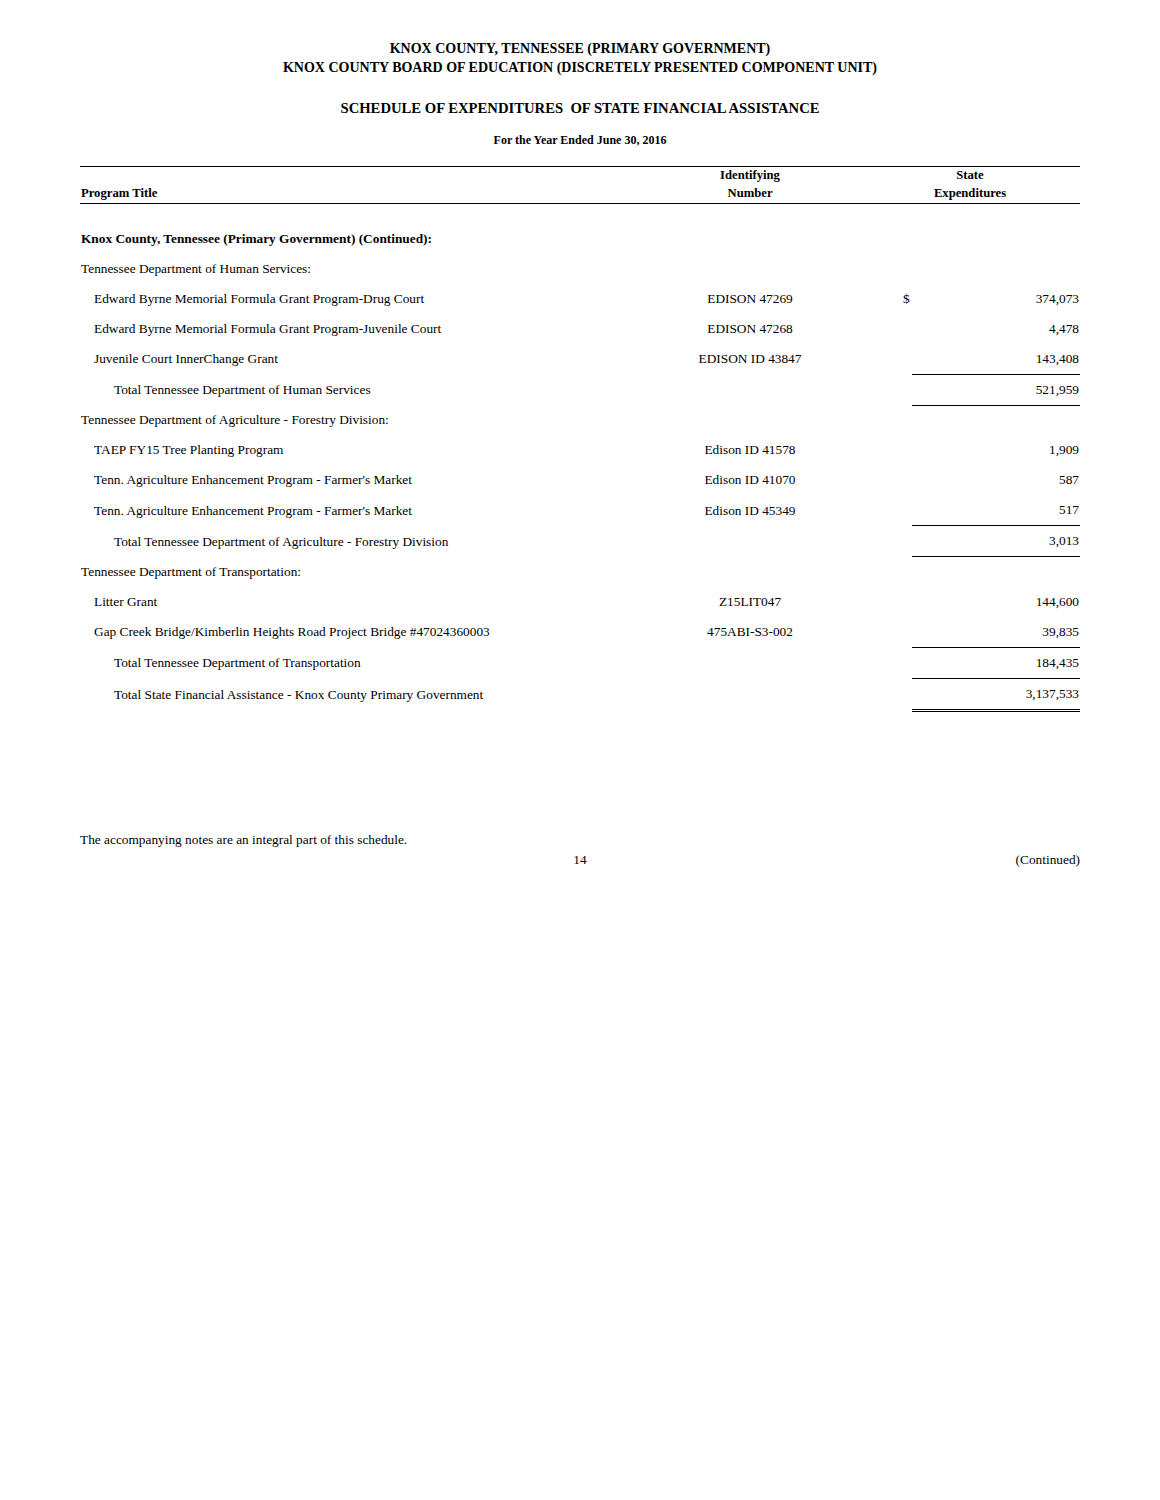KNOX COUNTY, TENNESSEE (PRIMARY GOVERNMENT)
KNOX COUNTY BOARD OF EDUCATION (DISCRETELY PRESENTED COMPONENT UNIT)
SCHEDULE OF EXPENDITURES OF STATE FINANCIAL ASSISTANCE
For the Year Ended June 30, 2016
| | Identifying | State |
| --- | --- | --- |
| Program Title | Number | Expenditures |
| Knox County, Tennessee (Primary Government) (Continued): | | | |
| Tennessee Department of Human Services: | | | |
| Edward Byrne Memorial Formula Grant Program-Drug Court | EDISON 47269 | $ | 374,073 |
| Edward Byrne Memorial Formula Grant Program-Juvenile Court | EDISON 47268 | | 4,478 |
| Juvenile Court InnerChange Grant | EDISON ID 43847 | | 143,408 |
| Total Tennessee Department of Human Services | | | 521,959 |
| Tennessee Department of Agriculture - Forestry Division: | | | |
| TAEP FY15 Tree Planting Program | Edison ID 41578 | | 1,909 |
| Tenn. Agriculture Enhancement Program - Farmer's Market | Edison ID 41070 | | 587 |
| Tenn. Agriculture Enhancement Program - Farmer's Market | Edison ID 45349 | | 517 |
| Total Tennessee Department of Agriculture - Forestry Division | | | 3,013 |
| Tennessee Department of Transportation: | | | |
| Litter Grant | Z15LIT047 | | 144,600 |
| Gap Creek Bridge/Kimberlin Heights Road Project Bridge #47024360003 | 475ABI-S3-002 | | 39,835 |
| Total Tennessee Department of Transportation | | | 184,435 |
| Total State Financial Assistance - Knox County Primary Government | | | 3,137,533 |
The accompanying notes are an integral part of this schedule.
14
(Continued)